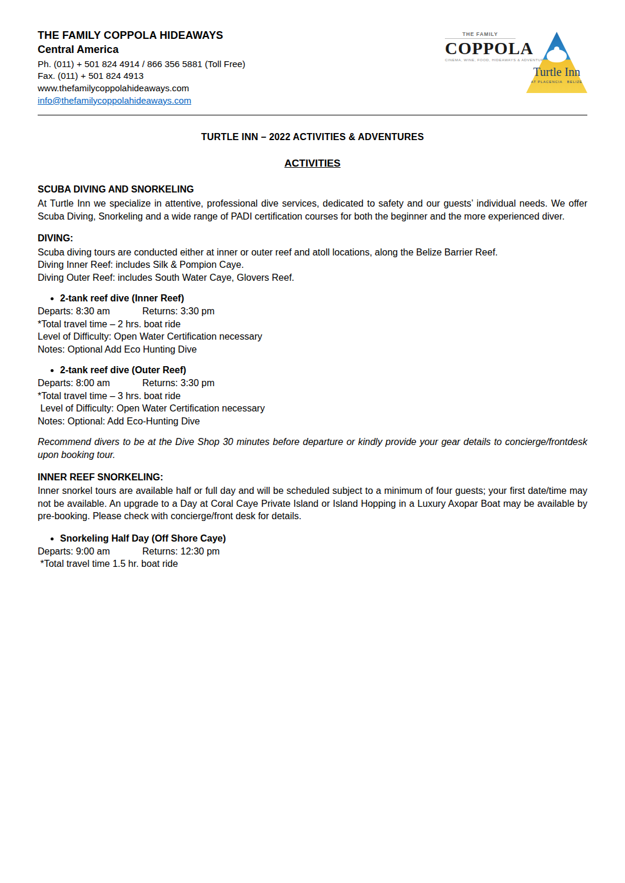THE FAMILY COPPOLA HIDEAWAYS
Central America
Ph. (011) + 501 824 4914 / 866 356 5881 (Toll Free)
Fax. (011) + 501 824 4913
www.thefamilycoppolahideaways.com
info@thefamilycoppolahideaways.com
THE FAMILY
COPPOLA
CINEMA, WINE, FOOD, HIDEAWAYS & ADVENTURE
Turtle Inn
AT PLACENCIA BELIZE
TURTLE INN – 2022 ACTIVITIES & ADVENTURES
ACTIVITIES
SCUBA DIVING AND SNORKELING
At Turtle Inn we specialize in attentive, professional dive services, dedicated to safety and our guests’ individual needs. We offer Scuba Diving, Snorkeling and a wide range of PADI certification courses for both the beginner and the more experienced diver.
DIVING:
Scuba diving tours are conducted either at inner or outer reef and atoll locations, along the Belize Barrier Reef.
Diving Inner Reef: includes Silk & Pompion Caye.
Diving Outer Reef: includes South Water Caye, Glovers Reef.
2-tank reef dive (Inner Reef)
Departs: 8:30 am Returns: 3:30 pm
*Total travel time – 2 hrs. boat ride
Level of Difficulty: Open Water Certification necessary
Notes: Optional Add Eco Hunting Dive
2-tank reef dive (Outer Reef)
Departs: 8:00 am Returns: 3:30 pm
*Total travel time – 3 hrs. boat ride
Level of Difficulty: Open Water Certification necessary
Notes: Optional: Add Eco-Hunting Dive
Recommend divers to be at the Dive Shop 30 minutes before departure or kindly provide your gear details to concierge/frontdesk upon booking tour.
INNER REEF SNORKELING:
Inner snorkel tours are available half or full day and will be scheduled subject to a minimum of four guests; your first date/time may not be available. An upgrade to a Day at Coral Caye Private Island or Island Hopping in a Luxury Axopar Boat may be available by pre-booking. Please check with concierge/front desk for details.
Snorkeling Half Day (Off Shore Caye)
Departs: 9:00 am Returns: 12:30 pm
*Total travel time 1.5 hr. boat ride